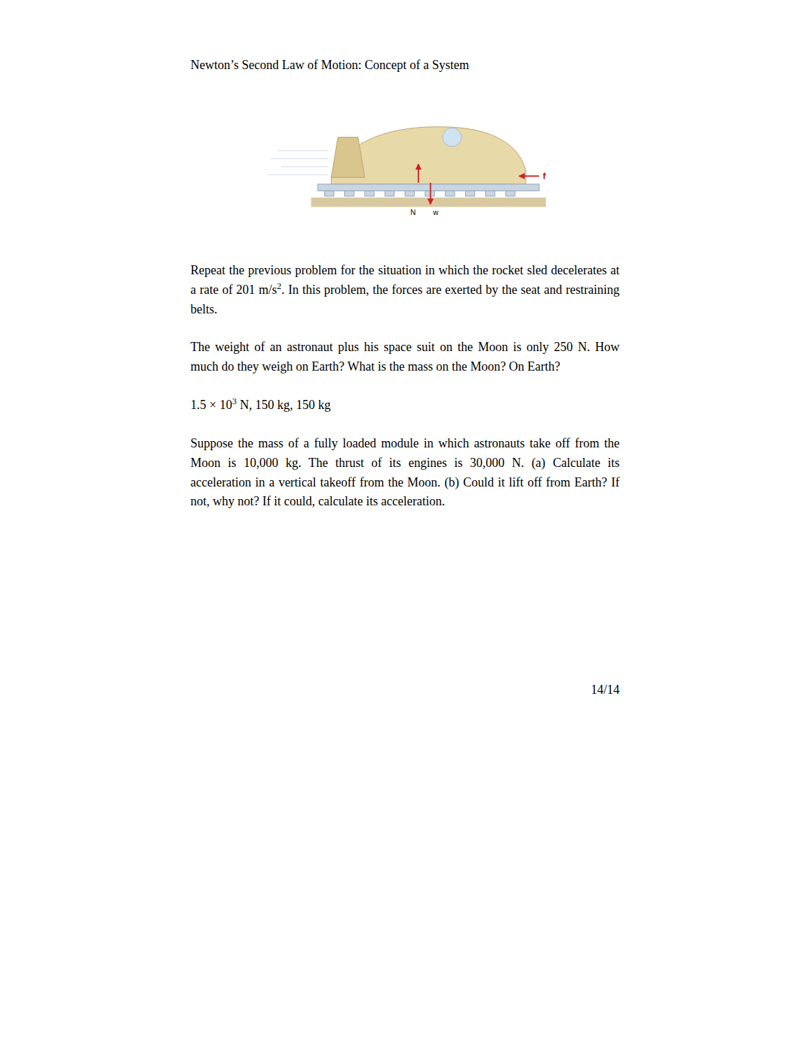Newton’s Second Law of Motion: Concept of a System
Repeat the previous problem for the situation in which the rocket sled decelerates at a rate of 201 m/s2. In this problem, the forces are exerted by the seat and restraining belts.
The weight of an astronaut plus his space suit on the Moon is only 250 N. How much do they weigh on Earth? What is the mass on the Moon? On Earth?
1.5 × 103 N, 150 kg, 150 kg
Suppose the mass of a fully loaded module in which astronauts take off from the Moon is 10,000 kg. The thrust of its engines is 30,000 N. (a) Calculate its acceleration in a vertical takeoff from the Moon. (b) Could it lift off from Earth? If not, why not? If it could, calculate its acceleration.
14/14